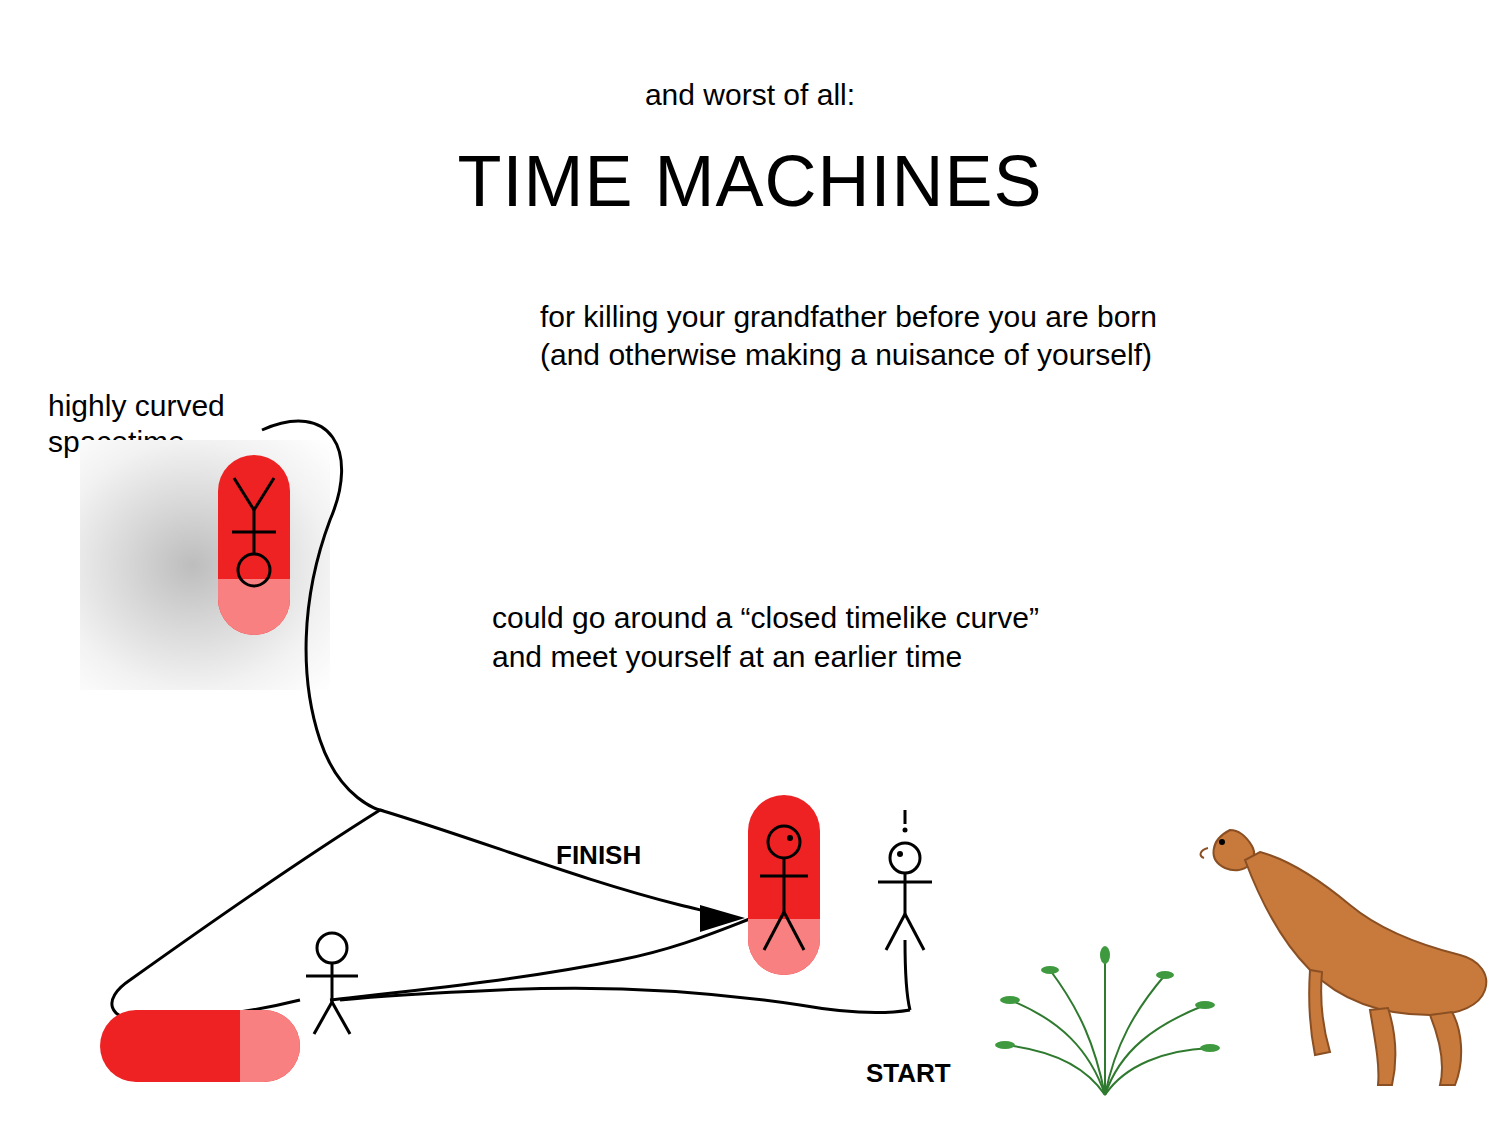and worst of all:
TIME MACHINES
for killing your grandfather before you are born
(and otherwise making a nuisance of yourself)
highly curved
spacetime
could go around a “closed timelike curve”
and meet yourself at an earlier time
FINISH
START